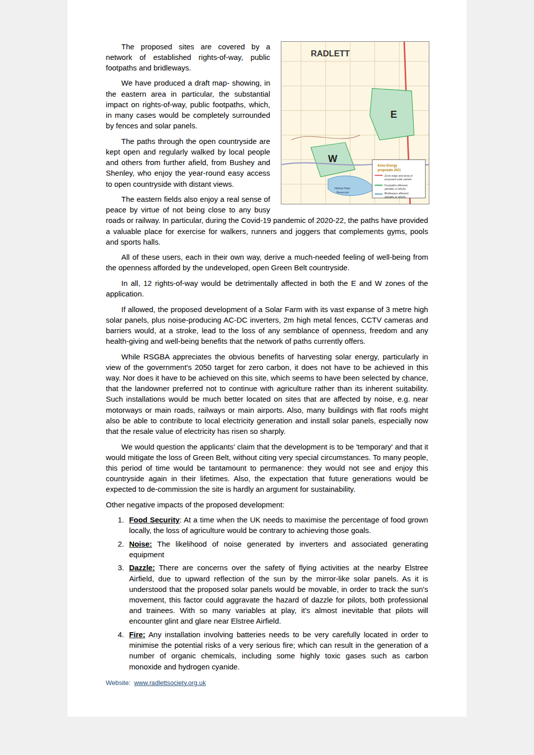The proposed sites are covered by a network of established rights-of-way, public footpaths and bridleways.
We have produced a draft map- showing, in the eastern area in particular, the substantial impact on rights-of-way, public footpaths, which, in many cases would be completely surrounded by fences and solar panels.
The paths through the open countryside are kept open and regularly walked by local people and others from further afield, from Bushey and Shenley, who enjoy the year-round easy access to open countryside with distant views.
The eastern fields also enjoy a real sense of peace by virtue of not being close to any busy roads or railway. In particular, during the Covid-19 pandemic of 2020-22, the paths have provided a valuable place for exercise for walkers, runners and joggers that complements gyms, pools and sports halls.
All of these users, each in their own way, derive a much-needed feeling of well-being from the openness afforded by the undeveloped, open Green Belt countryside.
In all, 12 rights-of-way would be detrimentally affected in both the E and W zones of the application.
If allowed, the proposed development of a Solar Farm with its vast expanse of 3 metre high solar panels, plus noise-producing AC-DC inverters, 2m high metal fences, CCTV cameras and barriers would, at a stroke, lead to the loss of any semblance of openness, freedom and any health-giving and well-being benefits that the network of paths currently offers.
While RSGBA appreciates the obvious benefits of harvesting solar energy, particularly in view of the government's 2050 target for zero carbon, it does not have to be achieved in this way. Nor does it have to be achieved on this site, which seems to have been selected by chance, that the landowner preferred not to continue with agriculture rather than its inherent suitability. Such installations would be much better located on sites that are affected by noise, e.g. near motorways or main roads, railways or main airports. Also, many buildings with flat roofs might also be able to contribute to local electricity generation and install solar panels, especially now that the resale value of electricity has risen so sharply.
We would question the applicants' claim that the development is to be 'temporary' and that it would mitigate the loss of Green Belt, without citing very special circumstances. To many people, this period of time would be tantamount to permanence: they would not see and enjoy this countryside again in their lifetimes. Also, the expectation that future generations would be expected to de-commission the site is hardly an argument for sustainability.
Other negative impacts of the proposed development:
Food Security: At a time when the UK needs to maximise the percentage of food grown locally, the loss of agriculture would be contrary to achieving those goals.
Noise: The likelihood of noise generated by inverters and associated generating equipment
Dazzle: There are concerns over the safety of flying activities at the nearby Elstree Airfield, due to upward reflection of the sun by the mirror-like solar panels. As it is understood that the proposed solar panels would be movable, in order to track the sun's movement, this factor could aggravate the hazard of dazzle for pilots, both professional and trainees. With so many variables at play, it's almost inevitable that pilots will encounter glint and glare near Elstree Airfield.
Fire: Any installation involving batteries needs to be very carefully located in order to minimise the potential risks of a very serious fire; which can result in the generation of a number of organic chemicals, including some highly toxic gases such as carbon monoxide and hydrogen cyanide.
Website: www.radlettsociety.org.uk